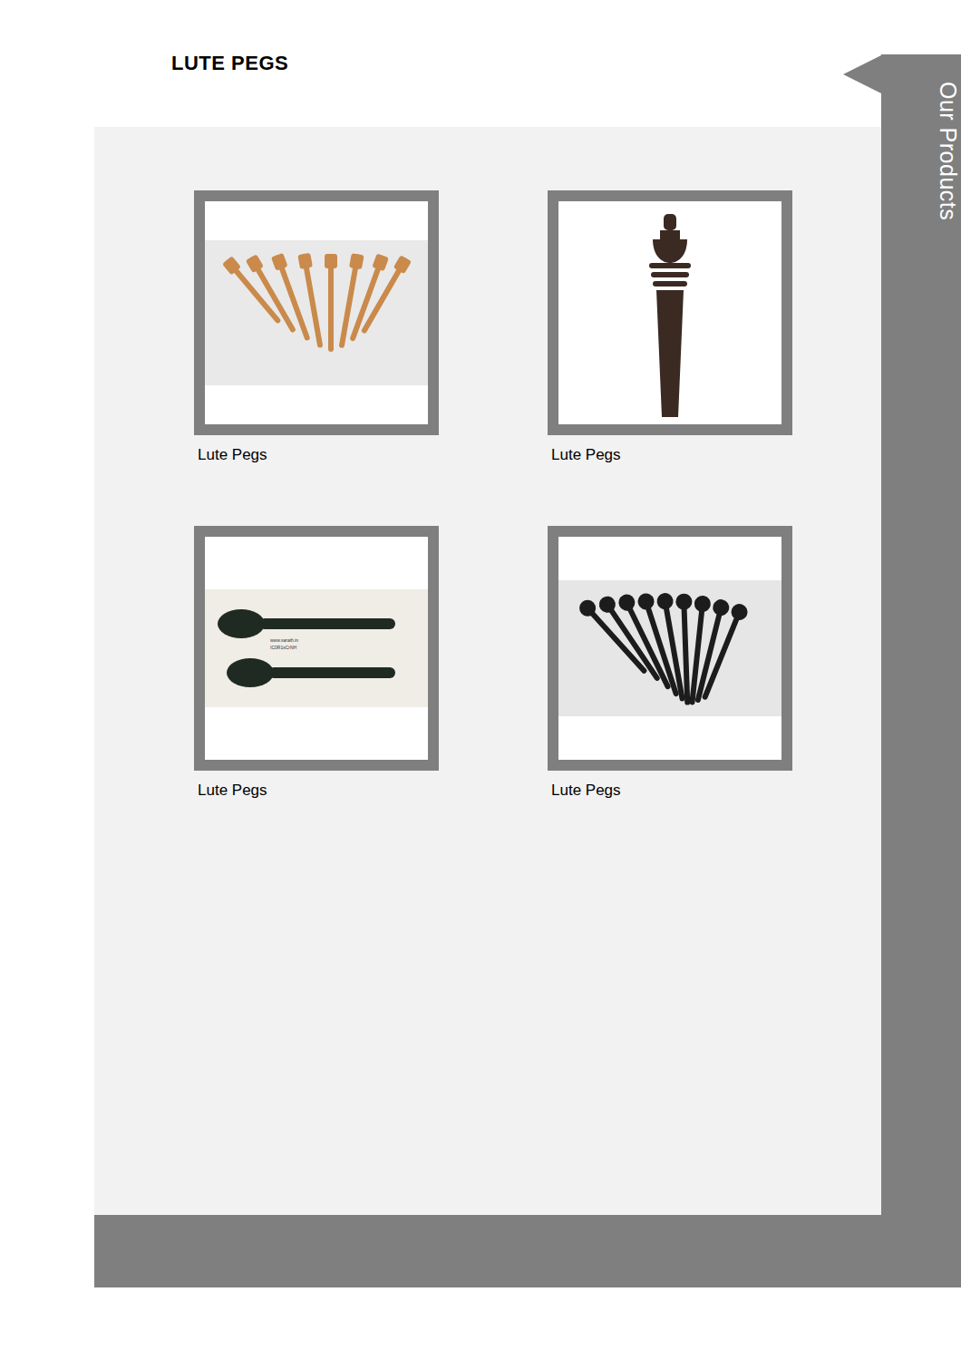LUTE PEGS
Our Products
Lute Pegs
Lute Pegs
Lute Pegs
Lute Pegs